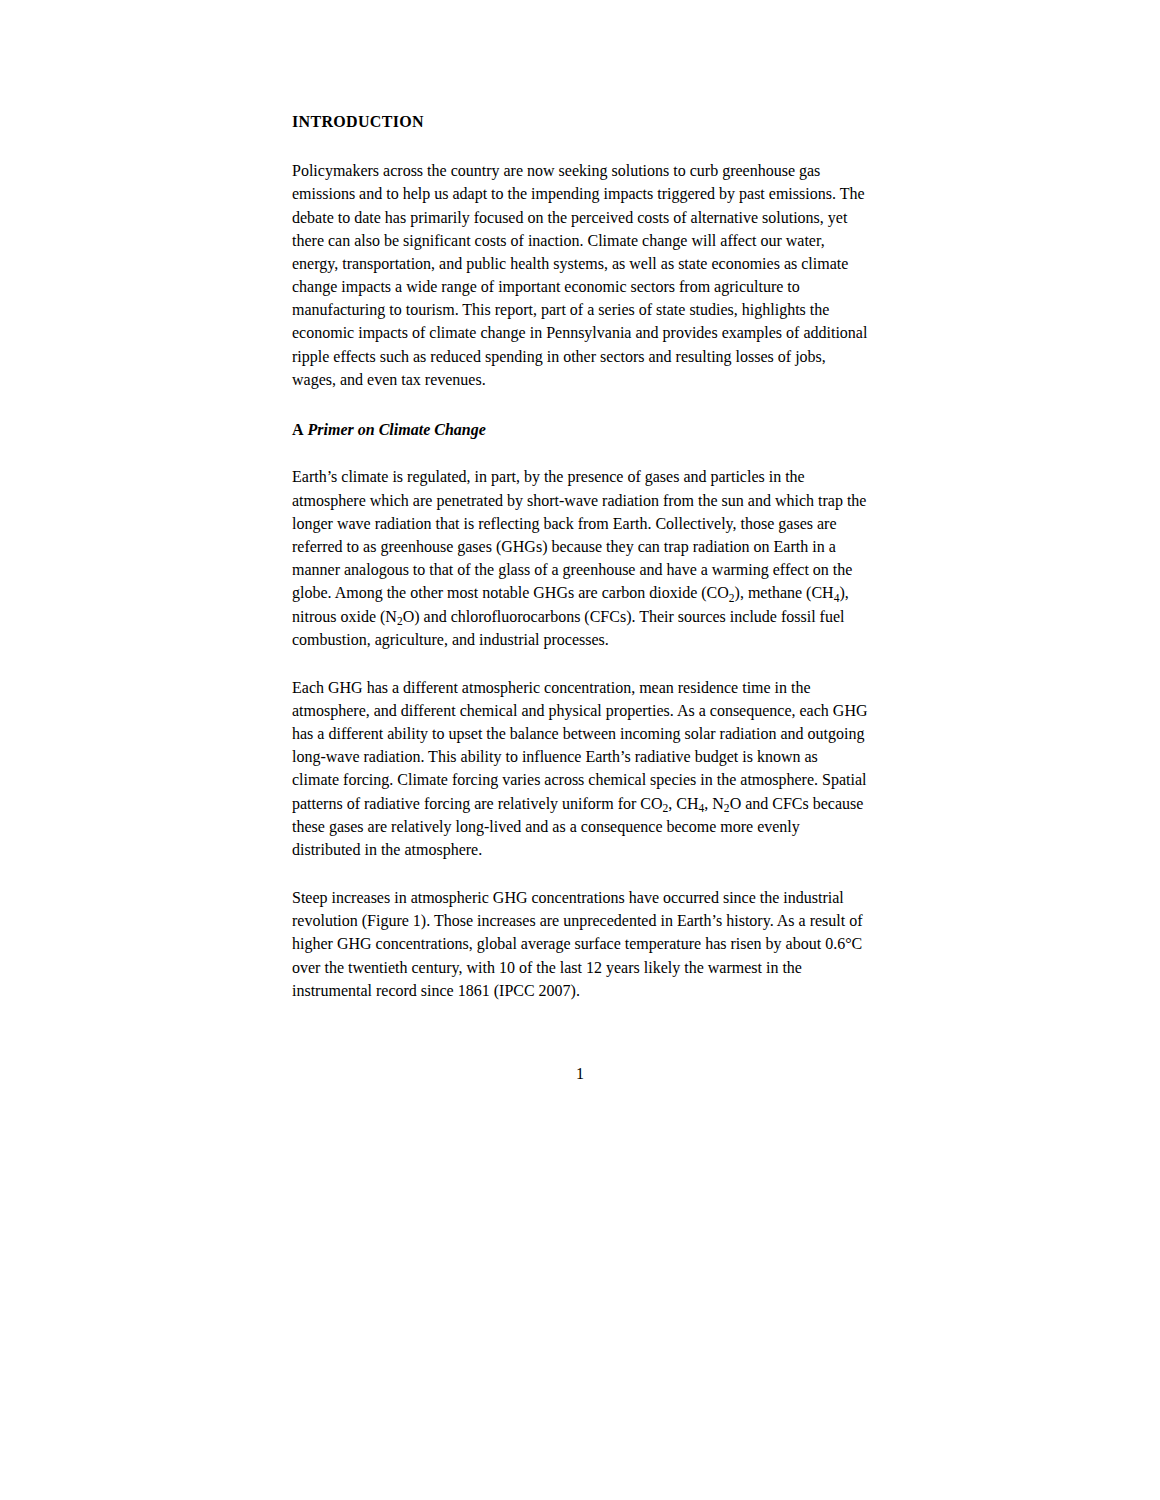INTRODUCTION
Policymakers across the country are now seeking solutions to curb greenhouse gas emissions and to help us adapt to the impending impacts triggered by past emissions. The debate to date has primarily focused on the perceived costs of alternative solutions, yet there can also be significant costs of inaction. Climate change will affect our water, energy, transportation, and public health systems, as well as state economies as climate change impacts a wide range of important economic sectors from agriculture to manufacturing to tourism. This report, part of a series of state studies, highlights the economic impacts of climate change in Pennsylvania and provides examples of additional ripple effects such as reduced spending in other sectors and resulting losses of jobs, wages, and even tax revenues.
A Primer on Climate Change
Earth’s climate is regulated, in part, by the presence of gases and particles in the atmosphere which are penetrated by short-wave radiation from the sun and which trap the longer wave radiation that is reflecting back from Earth. Collectively, those gases are referred to as greenhouse gases (GHGs) because they can trap radiation on Earth in a manner analogous to that of the glass of a greenhouse and have a warming effect on the globe. Among the other most notable GHGs are carbon dioxide (CO2), methane (CH4), nitrous oxide (N2O) and chlorofluorocarbons (CFCs). Their sources include fossil fuel combustion, agriculture, and industrial processes.
Each GHG has a different atmospheric concentration, mean residence time in the atmosphere, and different chemical and physical properties. As a consequence, each GHG has a different ability to upset the balance between incoming solar radiation and outgoing long-wave radiation. This ability to influence Earth’s radiative budget is known as climate forcing. Climate forcing varies across chemical species in the atmosphere. Spatial patterns of radiative forcing are relatively uniform for CO2, CH4, N2O and CFCs because these gases are relatively long-lived and as a consequence become more evenly distributed in the atmosphere.
Steep increases in atmospheric GHG concentrations have occurred since the industrial revolution (Figure 1). Those increases are unprecedented in Earth’s history. As a result of higher GHG concentrations, global average surface temperature has risen by about 0.6°C over the twentieth century, with 10 of the last 12 years likely the warmest in the instrumental record since 1861 (IPCC 2007).
1